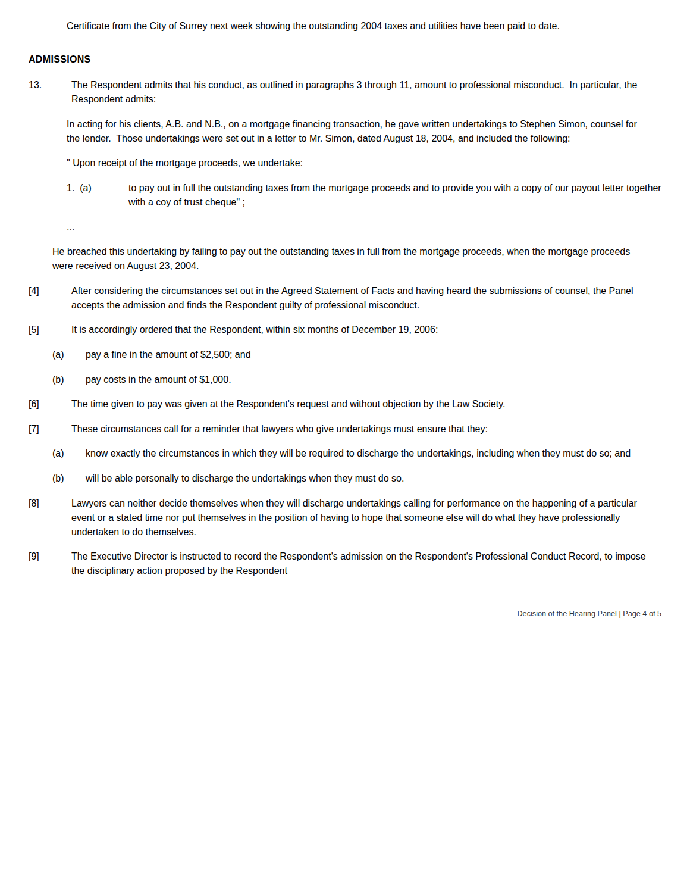Certificate from the City of Surrey next week showing the outstanding 2004 taxes and utilities have been paid to date.
ADMISSIONS
13.
The Respondent admits that his conduct, as outlined in paragraphs 3 through 11, amount to professional misconduct. In particular, the Respondent admits:
In acting for his clients, A.B. and N.B., on a mortgage financing transaction, he gave written undertakings to Stephen Simon, counsel for the lender. Those undertakings were set out in a letter to Mr. Simon, dated August 18, 2004, and included the following:
" Upon receipt of the mortgage proceeds, we undertake:
1. (a)
to pay out in full the outstanding taxes from the mortgage proceeds and to provide you with a copy of our payout letter together with a coy of trust cheque" ;
...
He breached this undertaking by failing to pay out the outstanding taxes in full from the mortgage proceeds, when the mortgage proceeds were received on August 23, 2004.
[4]
After considering the circumstances set out in the Agreed Statement of Facts and having heard the submissions of counsel, the Panel accepts the admission and finds the Respondent guilty of professional misconduct.
[5]
It is accordingly ordered that the Respondent, within six months of December 19, 2006:
(a)
pay a fine in the amount of $2,500; and
(b)
pay costs in the amount of $1,000.
[6]
The time given to pay was given at the Respondent's request and without objection by the Law Society.
[7]
These circumstances call for a reminder that lawyers who give undertakings must ensure that they:
(a)
know exactly the circumstances in which they will be required to discharge the undertakings, including when they must do so; and
(b)
will be able personally to discharge the undertakings when they must do so.
[8]
Lawyers can neither decide themselves when they will discharge undertakings calling for performance on the happening of a particular event or a stated time nor put themselves in the position of having to hope that someone else will do what they have professionally undertaken to do themselves.
[9]
The Executive Director is instructed to record the Respondent's admission on the Respondent's Professional Conduct Record, to impose the disciplinary action proposed by the Respondent
Decision of the Hearing Panel | Page 4 of 5